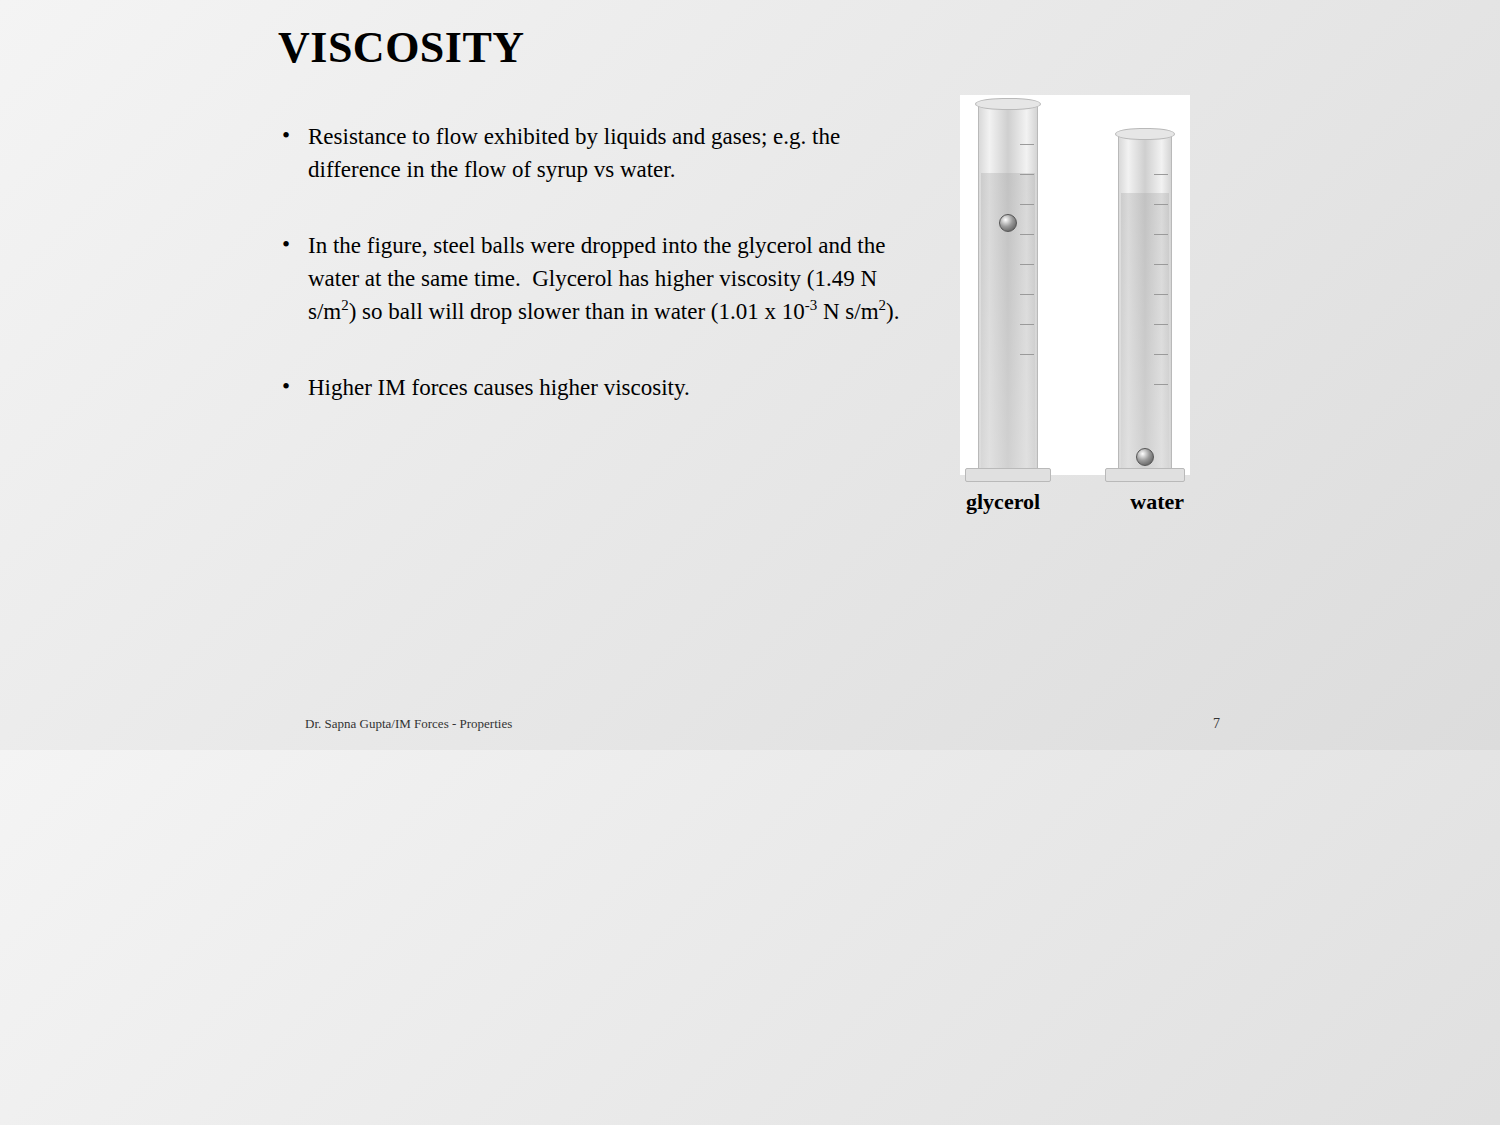VISCOSITY
Resistance to flow exhibited by liquids and gases; e.g. the difference in the flow of syrup vs water.
In the figure, steel balls were dropped into the glycerol and the water at the same time. Glycerol has higher viscosity (1.49 N s/m2) so ball will drop slower than in water (1.01 x 10-3 N s/m2).
Higher IM forces causes higher viscosity.
glycerol water
Dr. Sapna Gupta/IM Forces - Properties
7